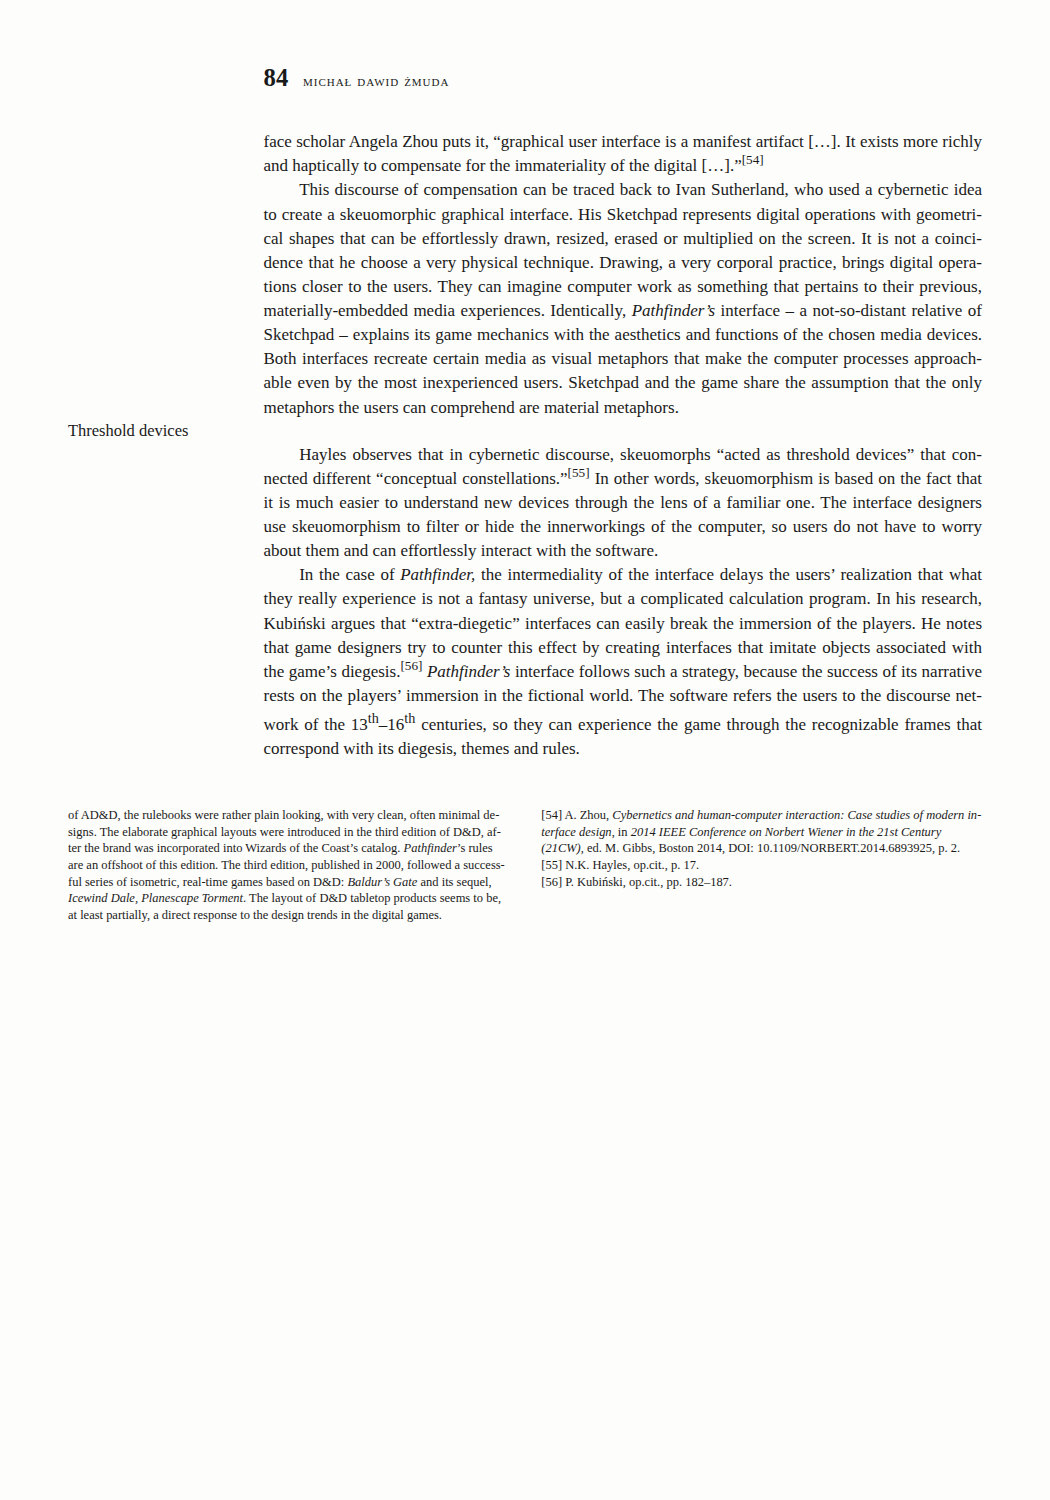84 Michał Dawid Żmuda
face scholar Angela Zhou puts it, “graphical user interface is a manifest artifact […]. It exists more richly and haptically to compensate for the immateriality of the digital […].”[54]
This discourse of compensation can be traced back to Ivan Sutherland, who used a cybernetic idea to create a skeuomorphic graphical interface. His Sketchpad represents digital operations with geometrical shapes that can be effortlessly drawn, resized, erased or multiplied on the screen. It is not a coincidence that he choose a very physical technique. Drawing, a very corporal practice, brings digital operations closer to the users. They can imagine computer work as something that pertains to their previous, materially-embedded media experiences. Identically, Pathfinder’s interface – a not-so-distant relative of Sketchpad – explains its game mechanics with the aesthetics and functions of the chosen media devices. Both interfaces recreate certain media as visual metaphors that make the computer processes approachable even by the most inexperienced users. Sketchpad and the game share the assumption that the only metaphors the users can comprehend are material metaphors.
Threshold devices
Hayles observes that in cybernetic discourse, skeuomorphs “acted as threshold devices” that connected different “conceptual constellations.”[55] In other words, skeuomorphism is based on the fact that it is much easier to understand new devices through the lens of a familiar one. The interface designers use skeuomorphism to filter or hide the innerworkings of the computer, so users do not have to worry about them and can effortlessly interact with the software.
In the case of Pathfinder, the intermediality of the interface delays the users’ realization that what they really experience is not a fantasy universe, but a complicated calculation program. In his research, Kubiński argues that “extra-diegetic” interfaces can easily break the immersion of the players. He notes that game designers try to counter this effect by creating interfaces that imitate objects associated with the game’s diegesis.[56] Pathfinder’s interface follows such a strategy, because the success of its narrative rests on the players’ immersion in the fictional world. The software refers the users to the discourse network of the 13th–16th centuries, so they can experience the game through the recognizable frames that correspond with its diegesis, themes and rules.
of AD&D, the rulebooks were rather plain looking, with very clean, often minimal designs. The elaborate graphical layouts were introduced in the third edition of D&D, after the brand was incorporated into Wizards of the Coast’s catalog. Pathfinder’s rules are an offshoot of this edition. The third edition, published in 2000, followed a successful series of isometric, real-time games based on D&D: Baldur’s Gate and its sequel, Icewind Dale, Planescape Torment. The layout of D&D tabletop products seems to be, at least partially, a direct response to the design trends in the digital games.
[54] A. Zhou, Cybernetics and human-computer interaction: Case studies of modern interface design, in 2014 IEEE Conference on Norbert Wiener in the 21st Century (21CW), ed. M. Gibbs, Boston 2014, DOI: 10.1109/NORBERT.2014.6893925, p. 2.
[55] N.K. Hayles, op.cit., p. 17.
[56] P. Kubiński, op.cit., pp. 182–187.